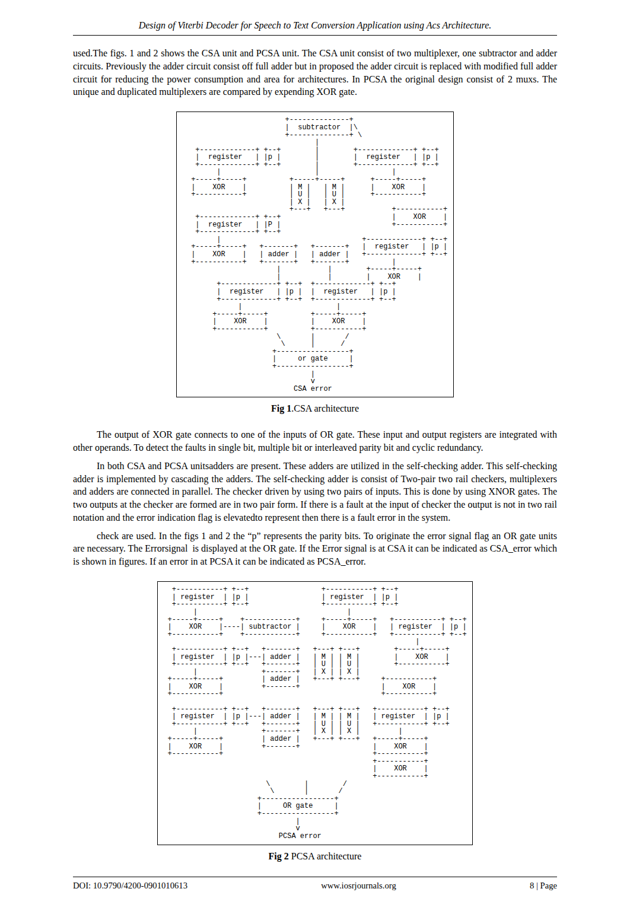Design of Viterbi Decoder for Speech to Text Conversion Application using Acs Architecture.
used.The figs. 1 and 2 shows the CSA unit and PCSA unit. The CSA unit consist of two multiplexer, one subtractor and adder circuits. Previously the adder circuit consist off full adder but in proposed the adder circuit is replaced with modified full adder circuit for reducing the power consumption and area for architectures. In PCSA the original design consist of 2 muxs. The unique and duplicated multiplexers are compared by expending XOR gate.
+--------------+ | subtractor |\ +--------------+ \ | +-------------+ +--+ | +-------------+ +--+ | register | |p | | | register | |p | +-------------+ +--+ | +-------------+ +--+ | | | +-----+-----+ +-----+-----+ +-----+-----+ | XOR | | M | | M | | XOR | +-----------+ | U | | U | +-----------+ | X | | X | +---+ +---+ +-----------+ +-------------+ +--+ | XOR | | register | |P | +-----------+ +-------------+ +--+ | +-------------+ +--+ +-----+-----+ +-------+ +-------+ | register | |p | | XOR | | adder | | adder | +-------------+ +--+ +-----------+ +-------+ +-------+ | | | +-----+-----+ | | | XOR | +-------------+ +--+ +-------------+ +--+ | register | |p | | register | |p | +-------------+ +--+ +-------------+ +--+ | | +-----+-----+ +-----+-----+ | XOR | | XOR | +-----------+ +-----------+ \ | / \ | / +-----------------+ | or gate | +-----------------+ | v CSA error
Fig 1.CSA architecture
The output of XOR gate connects to one of the inputs of OR gate. These input and output registers are integrated with other operands. To detect the faults in single bit, multiple bit or interleaved parity bit and cyclic redundancy.
In both CSA and PCSA unitsadders are present. These adders are utilized in the self-checking adder. This self-checking adder is implemented by cascading the adders. The self-checking adder is consist of Two-pair two rail checkers, multiplexers and adders are connected in parallel. The checker driven by using two pairs of inputs. This is done by using XNOR gates. The two outputs at the checker are formed are in two pair form. If there is a fault at the input of checker the output is not in two rail notation and the error indication flag is elevatedto represent then there is a fault error in the system.
check are used. In the figs 1 and 2 the “p” represents the parity bits. To originate the error signal flag an OR gate units are necessary. The Errorsignal is displayed at the OR gate. If the Error signal is at CSA it can be indicated as CSA_error which is shown in figures. If an error in at PCSA it can be indicated as PCSA_error.
+-----------+ +--+ +-----------+ +--+ | register | |p | | register | |p | +-----------+ +--+ +-----------+ +--+ | | +-----+-----+ +------------+ +-----+-----+ +-----------+ +--+ | XOR |----| subtractor | | XOR | | register | |p | +-----------+ +------------+ +-----------+ +-----------+ +--+ | +-----------+ +--+ +-------+ +---+ +---+ +-----+-----+ | register | |p |---| adder | | M | | M | | XOR | +-----------+ +--+ +-------+ | U | | U | +-----------+ | +-------+ | X | | X | +-----+-----+ | adder | +---+ +---+ +-----------+ | XOR | +-------+ | XOR | +-----------+ +-----------+ +-----------+ +--+ +-------+ +---+ +---+ +-----------+ +--+ | register | |p |---| adder | | M | | M | | register | |p | +-----------+ +--+ +-------+ | U | | U | +-----------+ +--+ | +-------+ | X | | X | | +-----+-----+ | adder | +---+ +---+ +-----+-----+ | XOR | +-------+ | XOR | +-----------+ +-----------+ +-----------+ | XOR | +-----------+ \ | / \ | / +-----------------+ | OR gate | +-----------------+ | v PCSA error
Fig 2 PCSA architecture
DOI: 10.9790/4200-0901010613 www.iosrjournals.org 8 | Page